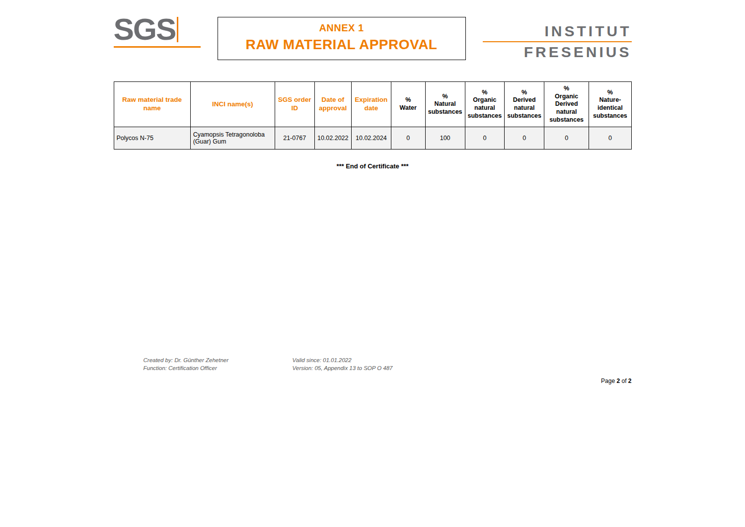SGS
ANNEX 1
RAW MATERIAL APPROVAL
INSTITUT
FRESENIUS
| Raw material trade name | INCI name(s) | SGS order ID | Date of approval | Expiration date | % Water | % Natural substances | % Organic natural substances | % Derived natural substances | % Organic Derived natural substances | % Nature-identical substances |
| --- | --- | --- | --- | --- | --- | --- | --- | --- | --- | --- |
| Polycos N-75 | Cyamopsis Tetragonoloba (Guar) Gum | 21-0767 | 10.02.2022 | 10.02.2024 | 0 | 100 | 0 | 0 | 0 | 0 |
*** End of Certificate ***
Created by: Dr. Günther Zehetner
Function: Certification Officer
Valid since: 01.01.2022
Version: 05, Appendix 13 to SOP O 487
Page 2 of 2